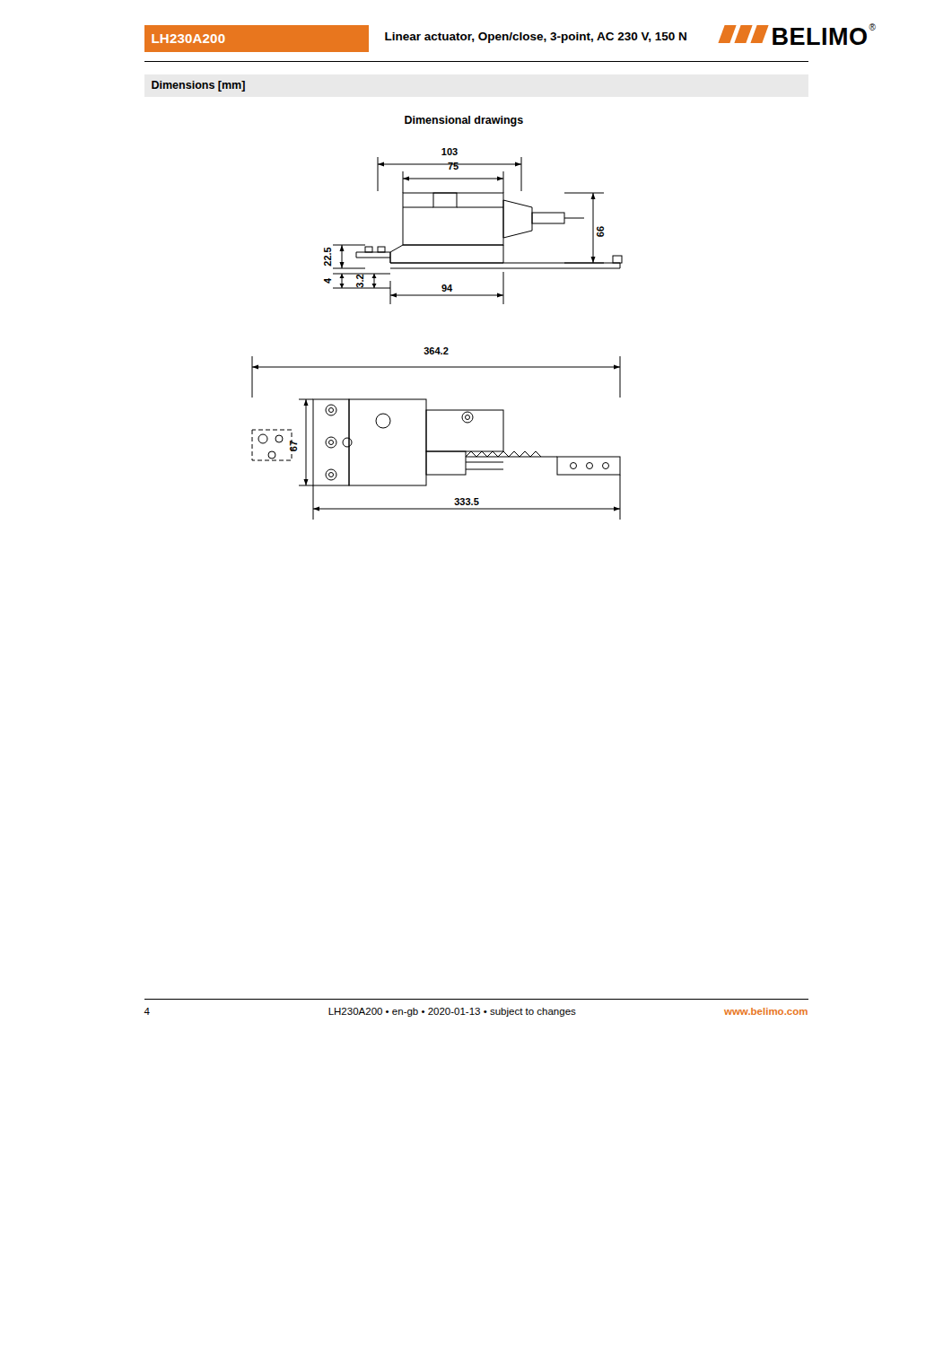LH230A200
Linear actuator, Open/close, 3-point, AC 230 V, 150 N
BELIMO®
Dimensions [mm]
Dimensional drawings
103 75 94 66 22.5 4 3.2
364.2 333.5 67
4
LH230A200 • en-gb • 2020-01-13 • subject to changes
www.belimo.com